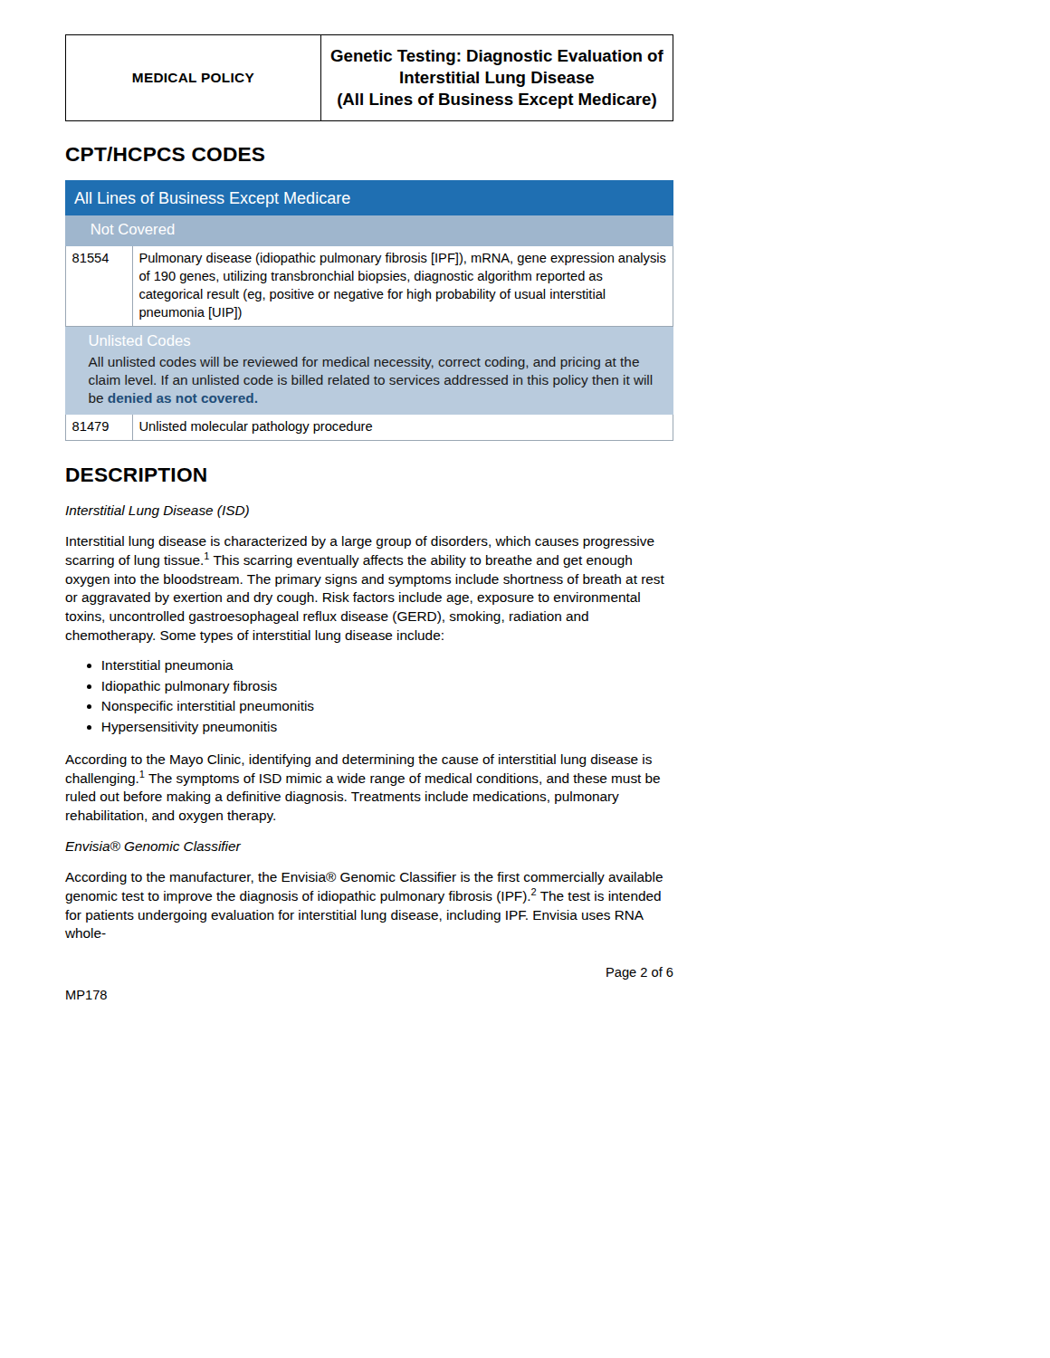| MEDICAL POLICY | Genetic Testing: Diagnostic Evaluation of Interstitial Lung Disease (All Lines of Business Except Medicare) |
CPT/HCPCS CODES
| All Lines of Business Except Medicare |
| Not Covered |
| 81554 | Pulmonary disease (idiopathic pulmonary fibrosis [IPF]), mRNA, gene expression analysis of 190 genes, utilizing transbronchial biopsies, diagnostic algorithm reported as categorical result (eg, positive or negative for high probability of usual interstitial pneumonia [UIP]) |
| Unlisted Codes All unlisted codes will be reviewed for medical necessity, correct coding, and pricing at the claim level. If an unlisted code is billed related to services addressed in this policy then it will be denied as not covered. |
| 81479 | Unlisted molecular pathology procedure |
DESCRIPTION
Interstitial Lung Disease (ISD)
Interstitial lung disease is characterized by a large group of disorders, which causes progressive scarring of lung tissue.1 This scarring eventually affects the ability to breathe and get enough oxygen into the bloodstream. The primary signs and symptoms include shortness of breath at rest or aggravated by exertion and dry cough. Risk factors include age, exposure to environmental toxins, uncontrolled gastroesophageal reflux disease (GERD), smoking, radiation and chemotherapy. Some types of interstitial lung disease include:
Interstitial pneumonia
Idiopathic pulmonary fibrosis
Nonspecific interstitial pneumonitis
Hypersensitivity pneumonitis
According to the Mayo Clinic, identifying and determining the cause of interstitial lung disease is challenging.1 The symptoms of ISD mimic a wide range of medical conditions, and these must be ruled out before making a definitive diagnosis. Treatments include medications, pulmonary rehabilitation, and oxygen therapy.
Envisia® Genomic Classifier
According to the manufacturer, the Envisia® Genomic Classifier is the first commercially available genomic test to improve the diagnosis of idiopathic pulmonary fibrosis (IPF).2 The test is intended for patients undergoing evaluation for interstitial lung disease, including IPF. Envisia uses RNA whole-
Page 2 of 6
MP178